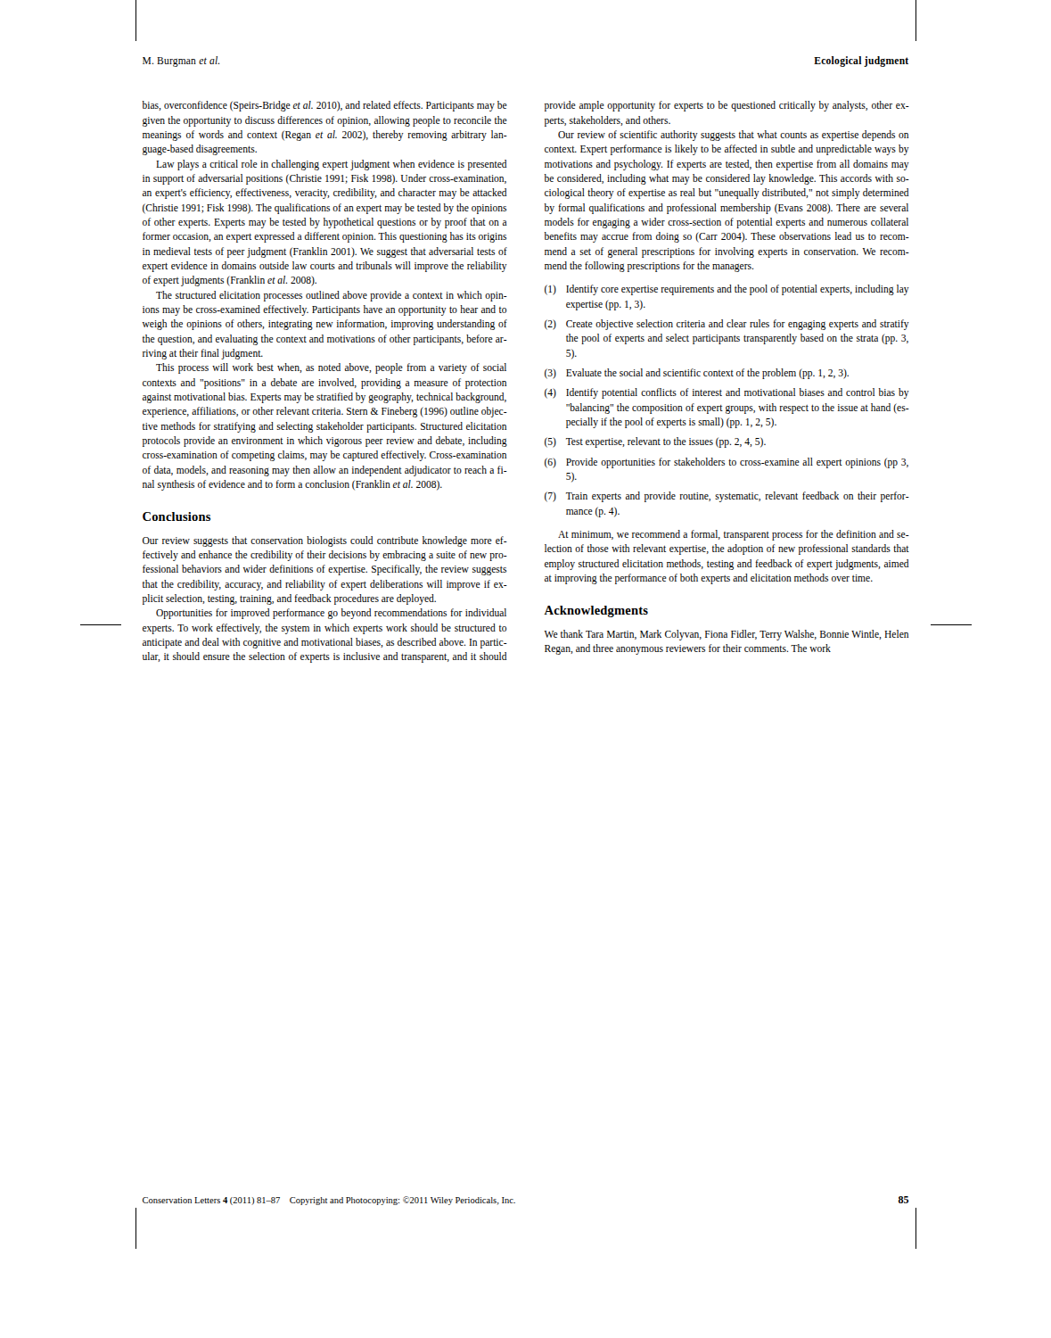M. Burgman et al.
Ecological judgment
bias, overconfidence (Speirs-Bridge et al. 2010), and related effects. Participants may be given the opportunity to discuss differences of opinion, allowing people to reconcile the meanings of words and context (Regan et al. 2002), thereby removing arbitrary language-based disagreements.
Law plays a critical role in challenging expert judgment when evidence is presented in support of adversarial positions (Christie 1991; Fisk 1998). Under cross-examination, an expert's efficiency, effectiveness, veracity, credibility, and character may be attacked (Christie 1991; Fisk 1998). The qualifications of an expert may be tested by the opinions of other experts. Experts may be tested by hypothetical questions or by proof that on a former occasion, an expert expressed a different opinion. This questioning has its origins in medieval tests of peer judgment (Franklin 2001). We suggest that adversarial tests of expert evidence in domains outside law courts and tribunals will improve the reliability of expert judgments (Franklin et al. 2008).
The structured elicitation processes outlined above provide a context in which opinions may be cross-examined effectively. Participants have an opportunity to hear and to weigh the opinions of others, integrating new information, improving understanding of the question, and evaluating the context and motivations of other participants, before arriving at their final judgment.
This process will work best when, as noted above, people from a variety of social contexts and "positions" in a debate are involved, providing a measure of protection against motivational bias. Experts may be stratified by geography, technical background, experience, affiliations, or other relevant criteria. Stern & Fineberg (1996) outline objective methods for stratifying and selecting stakeholder participants. Structured elicitation protocols provide an environment in which vigorous peer review and debate, including cross-examination of competing claims, may be captured effectively. Cross-examination of data, models, and reasoning may then allow an independent adjudicator to reach a final synthesis of evidence and to form a conclusion (Franklin et al. 2008).
Conclusions
Our review suggests that conservation biologists could contribute knowledge more effectively and enhance the credibility of their decisions by embracing a suite of new professional behaviors and wider definitions of expertise. Specifically, the review suggests that the credibility, accuracy, and reliability of expert deliberations will improve if explicit selection, testing, training, and feedback procedures are deployed.
Opportunities for improved performance go beyond recommendations for individual experts. To work effectively, the system in which experts work should be structured to anticipate and deal with cognitive and motivational biases, as described above. In particular, it should ensure the selection of experts is inclusive and transparent, and it should provide ample opportunity for experts to be questioned critically by analysts, other experts, stakeholders, and others.
Our review of scientific authority suggests that what counts as expertise depends on context. Expert performance is likely to be affected in subtle and unpredictable ways by motivations and psychology. If experts are tested, then expertise from all domains may be considered, including what may be considered lay knowledge. This accords with sociological theory of expertise as real but "unequally distributed," not simply determined by formal qualifications and professional membership (Evans 2008). There are several models for engaging a wider cross-section of potential experts and numerous collateral benefits may accrue from doing so (Carr 2004). These observations lead us to recommend a set of general prescriptions for involving experts in conservation. We recommend the following prescriptions for the managers.
Identify core expertise requirements and the pool of potential experts, including lay expertise (pp. 1, 3).
Create objective selection criteria and clear rules for engaging experts and stratify the pool of experts and select participants transparently based on the strata (pp. 3, 5).
Evaluate the social and scientific context of the problem (pp. 1, 2, 3).
Identify potential conflicts of interest and motivational biases and control bias by "balancing" the composition of expert groups, with respect to the issue at hand (especially if the pool of experts is small) (pp. 1, 2, 5).
Test expertise, relevant to the issues (pp. 2, 4, 5).
Provide opportunities for stakeholders to cross-examine all expert opinions (pp 3, 5).
Train experts and provide routine, systematic, relevant feedback on their performance (p. 4).
At minimum, we recommend a formal, transparent process for the definition and selection of those with relevant expertise, the adoption of new professional standards that employ structured elicitation methods, testing and feedback of expert judgments, aimed at improving the performance of both experts and elicitation methods over time.
Acknowledgments
We thank Tara Martin, Mark Colyvan, Fiona Fidler, Terry Walshe, Bonnie Wintle, Helen Regan, and three anonymous reviewers for their comments. The work
Conservation Letters 4 (2011) 81–87 Copyright and Photocopying: ©2011 Wiley Periodicals, Inc.
85